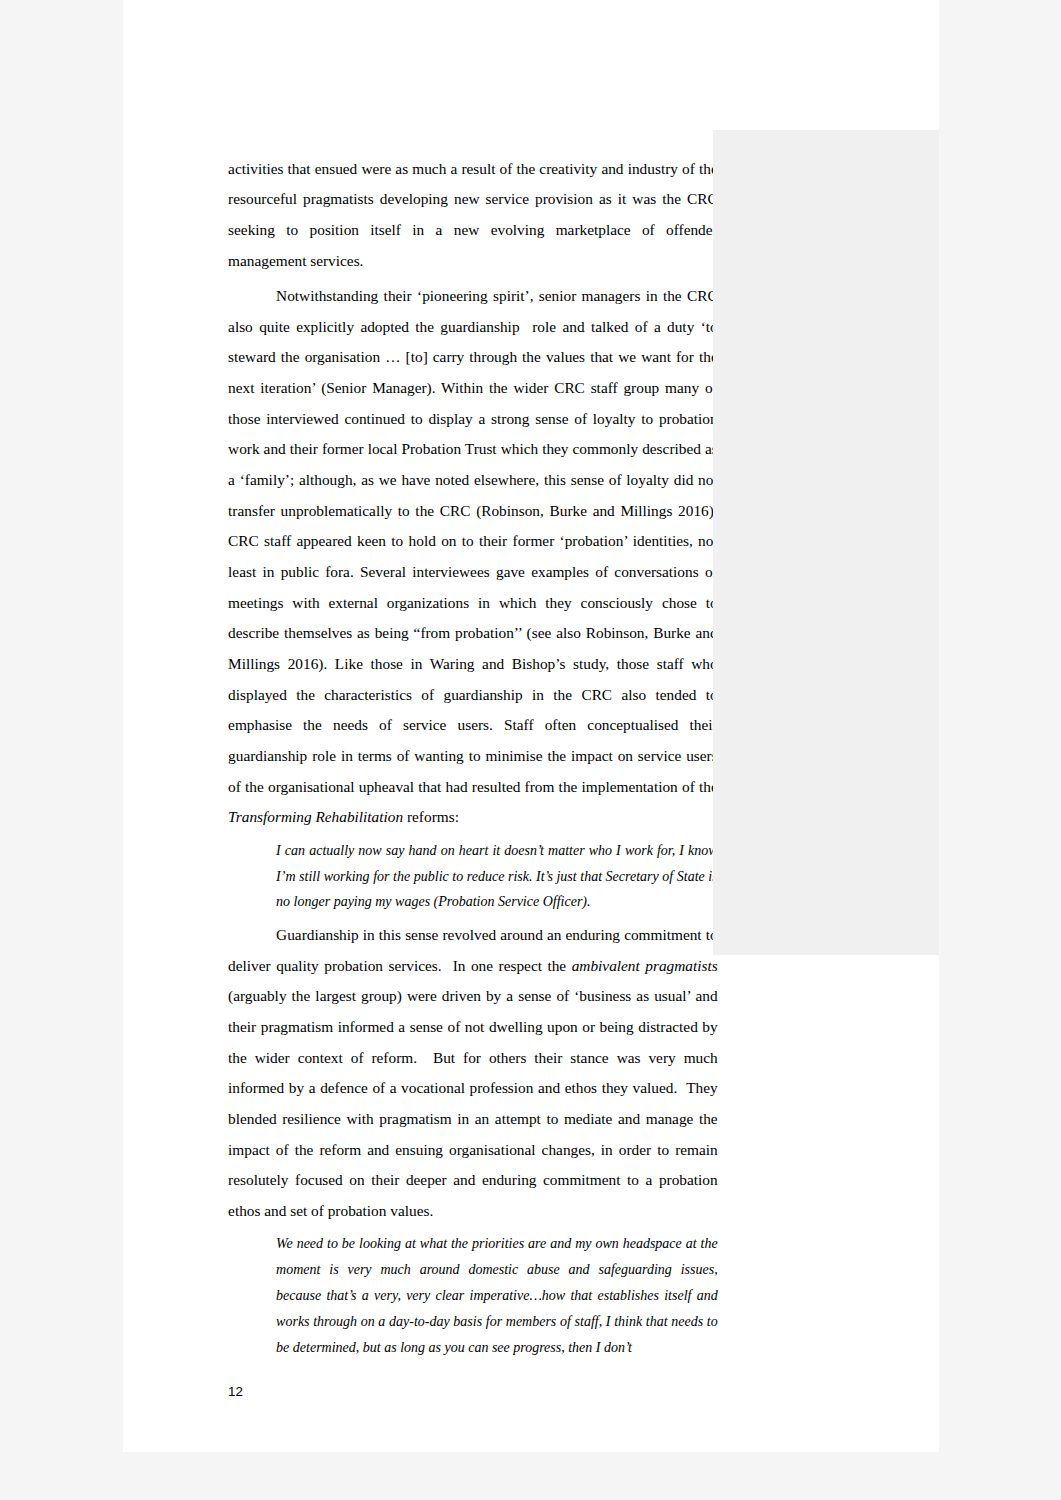activities that ensued were as much a result of the creativity and industry of the resourceful pragmatists developing new service provision as it was the CRC seeking to position itself in a new evolving marketplace of offender management services.
Notwithstanding their ‘pioneering spirit’, senior managers in the CRC also quite explicitly adopted the guardianship role and talked of a duty ‘to steward the organisation … [to] carry through the values that we want for the next iteration’ (Senior Manager). Within the wider CRC staff group many of those interviewed continued to display a strong sense of loyalty to probation work and their former local Probation Trust which they commonly described as a ‘family’; although, as we have noted elsewhere, this sense of loyalty did not transfer unproblematically to the CRC (Robinson, Burke and Millings 2016). CRC staff appeared keen to hold on to their former ‘probation’ identities, not least in public fora. Several interviewees gave examples of conversations or meetings with external organizations in which they consciously chose to describe themselves as being “from probation’’ (see also Robinson, Burke and Millings 2016). Like those in Waring and Bishop’s study, those staff who displayed the characteristics of guardianship in the CRC also tended to emphasise the needs of service users. Staff often conceptualised their guardianship role in terms of wanting to minimise the impact on service users of the organisational upheaval that had resulted from the implementation of the Transforming Rehabilitation reforms:
I can actually now say hand on heart it doesn’t matter who I work for, I know I’m still working for the public to reduce risk. It’s just that Secretary of State is no longer paying my wages (Probation Service Officer).
Guardianship in this sense revolved around an enduring commitment to deliver quality probation services. In one respect the ambivalent pragmatists (arguably the largest group) were driven by a sense of ‘business as usual’ and their pragmatism informed a sense of not dwelling upon or being distracted by the wider context of reform. But for others their stance was very much informed by a defence of a vocational profession and ethos they valued. They blended resilience with pragmatism in an attempt to mediate and manage the impact of the reform and ensuing organisational changes, in order to remain resolutely focused on their deeper and enduring commitment to a probation ethos and set of probation values.
We need to be looking at what the priorities are and my own headspace at the moment is very much around domestic abuse and safeguarding issues, because that’s a very, very clear imperative…how that establishes itself and works through on a day-to-day basis for members of staff, I think that needs to be determined, but as long as you can see progress, then I don’t
12